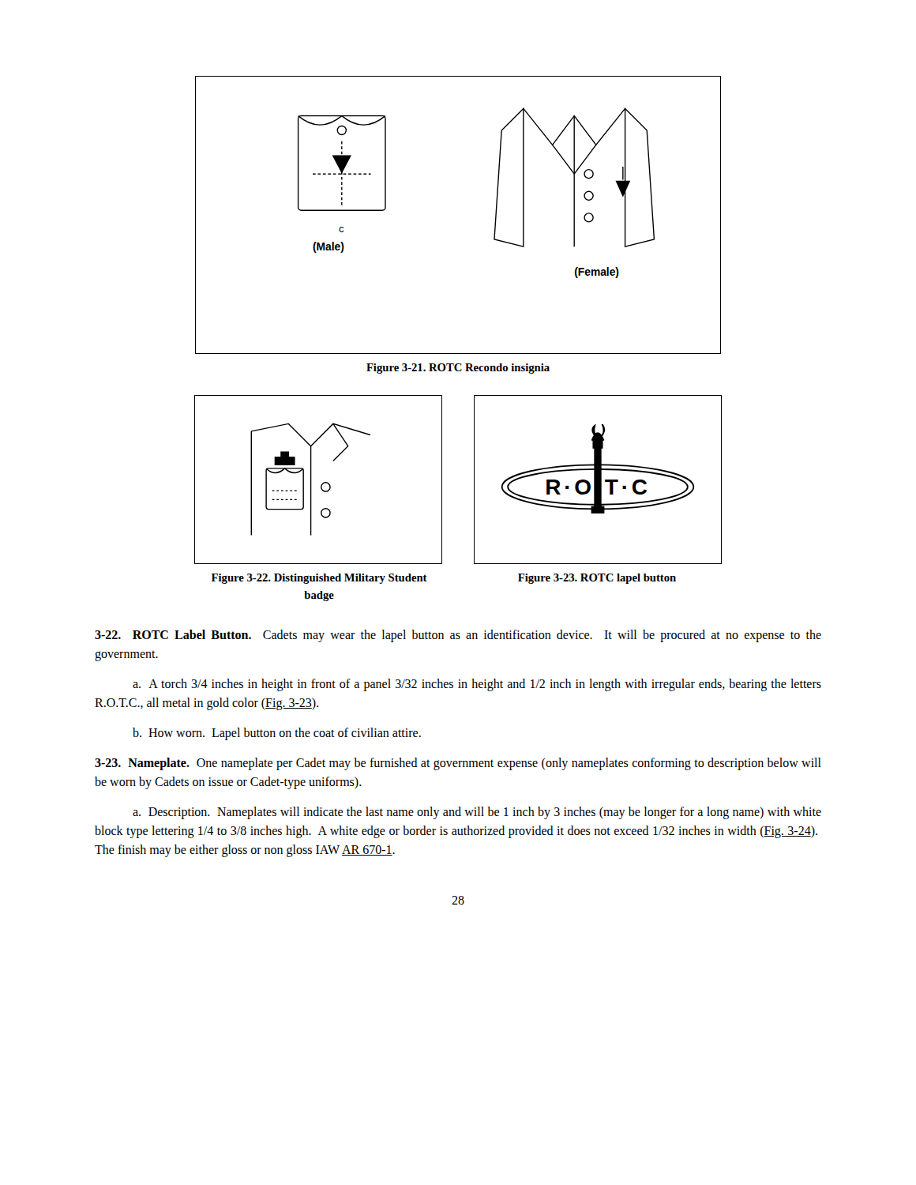c (Male) (Female)
Figure 3-21. ROTC Recondo insignia
R·O·T·C
Figure 3-22. Distinguished Military Student badge
Figure 3-23. ROTC lapel button
3-22. ROTC Label Button. Cadets may wear the lapel button as an identification device. It will be procured at no expense to the government.
a. A torch 3/4 inches in height in front of a panel 3/32 inches in height and 1/2 inch in length with irregular ends, bearing the letters R.O.T.C., all metal in gold color (Fig. 3-23).
b. How worn. Lapel button on the coat of civilian attire.
3-23. Nameplate. One nameplate per Cadet may be furnished at government expense (only nameplates conforming to description below will be worn by Cadets on issue or Cadet-type uniforms).
a. Description. Nameplates will indicate the last name only and will be 1 inch by 3 inches (may be longer for a long name) with white block type lettering 1/4 to 3/8 inches high. A white edge or border is authorized provided it does not exceed 1/32 inches in width (Fig. 3-24). The finish may be either gloss or non gloss IAW AR 670-1.
28